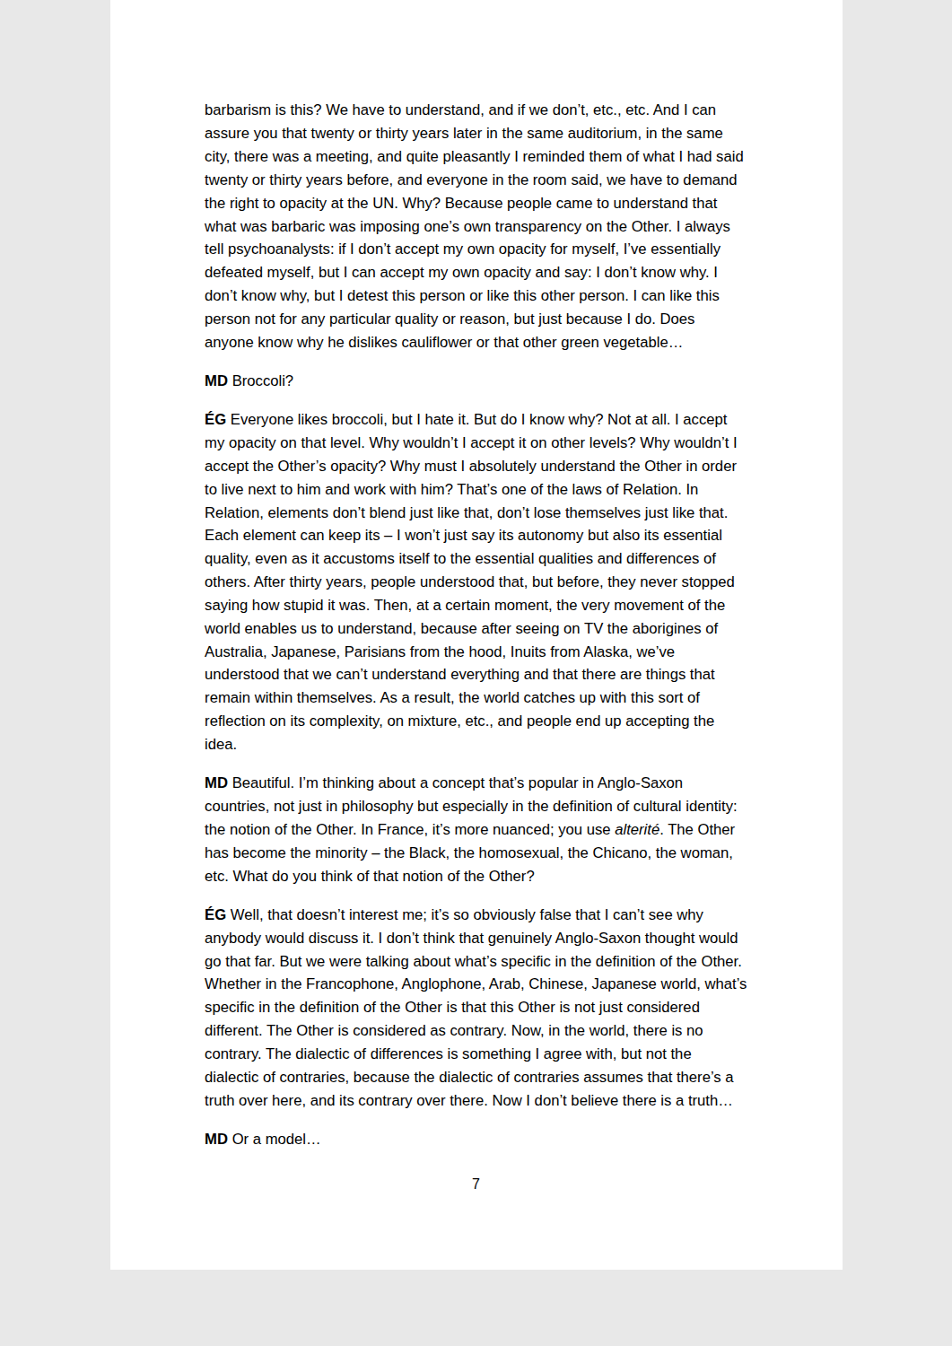barbarism is this? We have to understand, and if we don’t, etc., etc. And I can assure you that twenty or thirty years later in the same auditorium, in the same city, there was a meeting, and quite pleasantly I reminded them of what I had said twenty or thirty years before, and everyone in the room said, we have to demand the right to opacity at the UN. Why? Because people came to understand that what was barbaric was imposing one’s own transparency on the Other. I always tell psychoanalysts: if I don’t accept my own opacity for myself, I’ve essentially defeated myself, but I can accept my own opacity and say: I don’t know why. I don’t know why, but I detest this person or like this other person. I can like this person not for any particular quality or reason, but just because I do. Does anyone know why he dislikes cauliflower or that other green vegetable…
MD Broccoli?
ÉG Everyone likes broccoli, but I hate it. But do I know why? Not at all. I accept my opacity on that level. Why wouldn’t I accept it on other levels? Why wouldn’t I accept the Other’s opacity? Why must I absolutely understand the Other in order to live next to him and work with him? That’s one of the laws of Relation. In Relation, elements don’t blend just like that, don’t lose themselves just like that. Each element can keep its – I won’t just say its autonomy but also its essential quality, even as it accustoms itself to the essential qualities and differences of others. After thirty years, people understood that, but before, they never stopped saying how stupid it was. Then, at a certain moment, the very movement of the world enables us to understand, because after seeing on TV the aborigines of Australia, Japanese, Parisians from the hood, Inuits from Alaska, we’ve understood that we can’t understand everything and that there are things that remain within themselves. As a result, the world catches up with this sort of reflection on its complexity, on mixture, etc., and people end up accepting the idea.
MD Beautiful. I’m thinking about a concept that’s popular in Anglo-Saxon countries, not just in philosophy but especially in the definition of cultural identity: the notion of the Other. In France, it’s more nuanced; you use alterité. The Other has become the minority – the Black, the homosexual, the Chicano, the woman, etc. What do you think of that notion of the Other?
ÉG Well, that doesn’t interest me; it’s so obviously false that I can’t see why anybody would discuss it. I don’t think that genuinely Anglo-Saxon thought would go that far. But we were talking about what’s specific in the definition of the Other. Whether in the Francophone, Anglophone, Arab, Chinese, Japanese world, what’s specific in the definition of the Other is that this Other is not just considered different. The Other is considered as contrary. Now, in the world, there is no contrary. The dialectic of differences is something I agree with, but not the dialectic of contraries, because the dialectic of contraries assumes that there’s a truth over here, and its contrary over there. Now I don’t believe there is a truth…
MD Or a model…
7